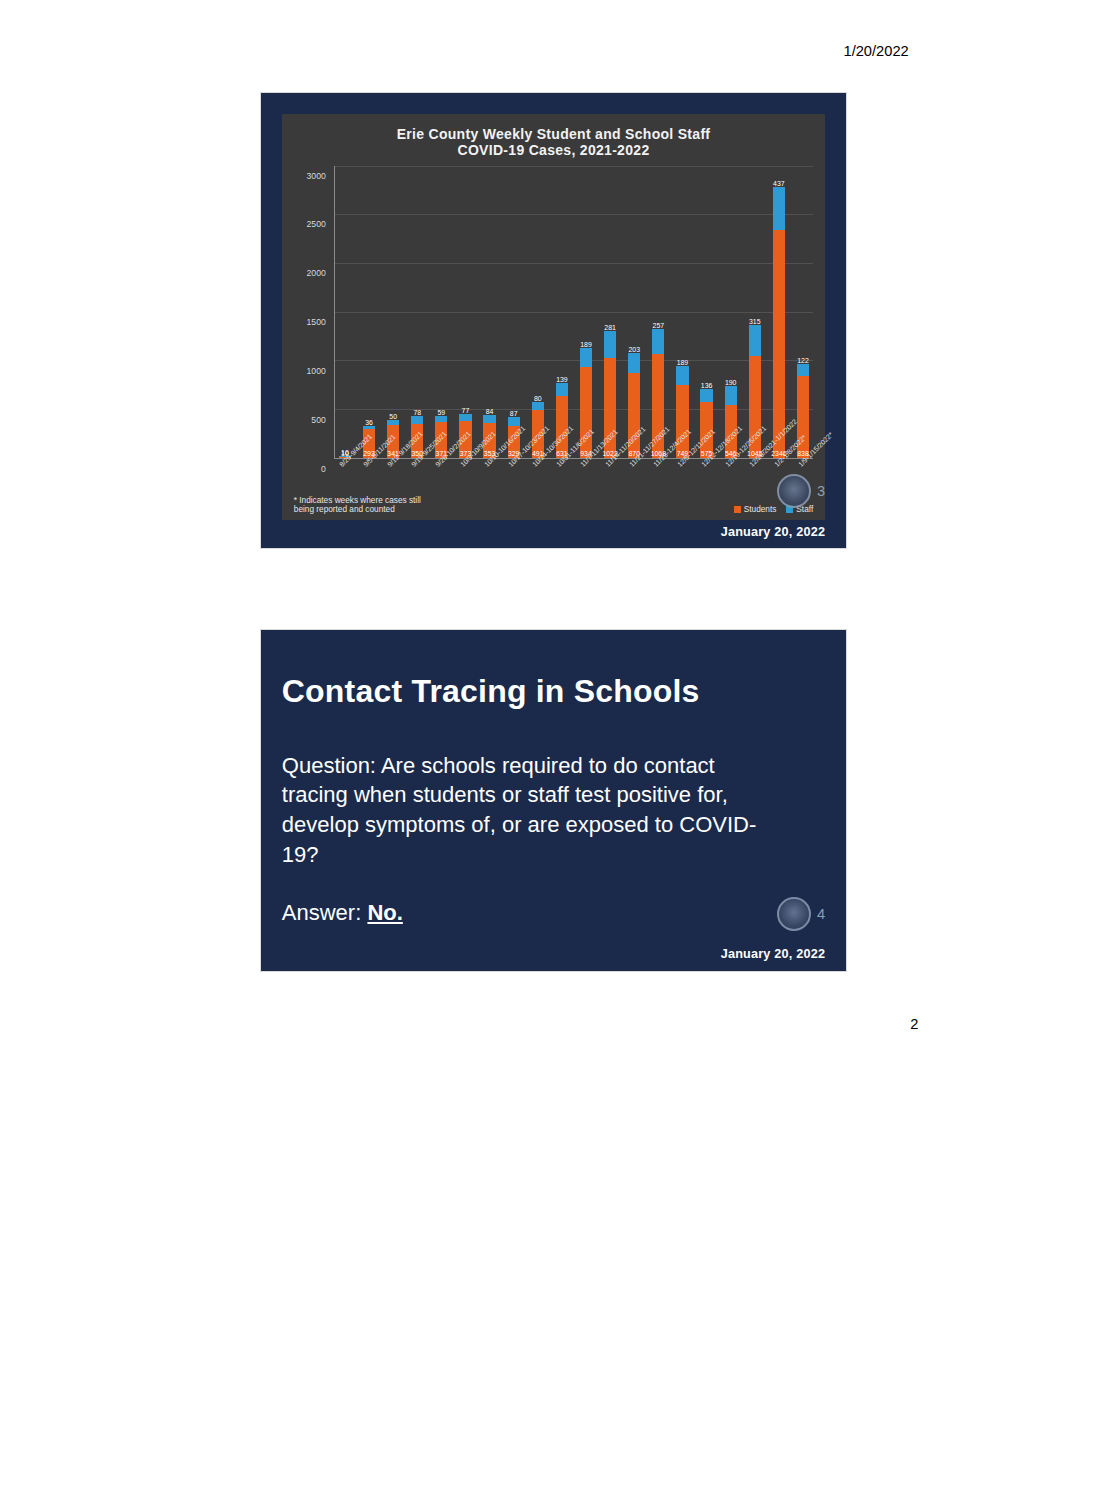1/20/2022
Erie County Weekly Student and School Staff
COVID-19 Cases, 2021-2022
3000 2500 2000 1500 1000 500 0
10
10
36
293
50
341
78
350
59
371
77
373
84
353
87
329
80
491
139
631
189
934
281
1022
203
870
257
1068
189
749
136
575
190
546
315
1045
437
2346
122
838
8/29-9/4/2021 9/5-9/11/2021 9/12-9/18/2021 9/19-9/25/2021 9/26-10/2/2021 10/3-10/9/2021 10/10-10/16/2021 10/17-10/23/2021 10/24-10/30/2021 10/31-11/6/2021 11/7-11/13/2021 11/14-11/20/2021 11/21-11/27/2021 11/28-12/4/2021 12/5-12/11/2021 12/12-12/18/2021 12/19-12/25/2021 12/26/2021-1/1/2022 1/2-1/8/2022* 1/9-1/15/2022*
* Indicates weeks where cases still
being reported and counted
Students Staff
3
January 20, 2022
Contact Tracing in Schools
Question: Are schools required to do contact tracing when students or staff test positive for, develop symptoms of, or are exposed to COVID-19?
Answer: No.
4
January 20, 2022
2